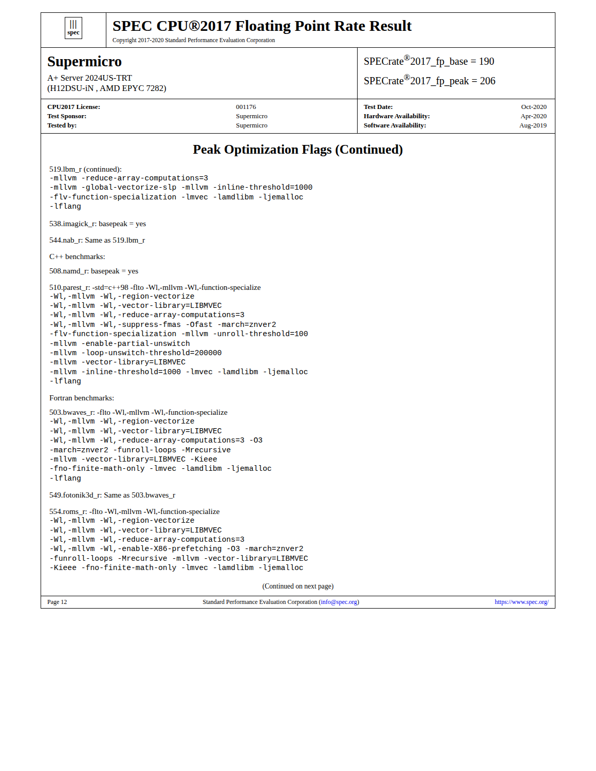|||
spec
SPEC CPU®2017 Floating Point Rate Result
Copyright 2017-2020 Standard Performance Evaluation Corporation
Supermicro
A+ Server 2024US-TRT
(H12DSU-iN , AMD EPYC 7282)
SPECrate®2017_fp_base = 190
SPECrate®2017_fp_peak = 206
| CPU2017 License: | 001176 |
| Test Sponsor: | Supermicro |
| Tested by: | Supermicro |
| Test Date: | Oct-2020 |
| Hardware Availability: | Apr-2020 |
| Software Availability: | Aug-2019 |
Peak Optimization Flags (Continued)
519.lbm_r (continued):
-mllvm -reduce-array-computations=3
-mllvm -global-vectorize-slp -mllvm -inline-threshold=1000
-flv-function-specialization -lmvec -lamdlibm -ljemalloc
-lflang
538.imagick_r: basepeak = yes
544.nab_r: Same as 519.lbm_r
C++ benchmarks:
508.namd_r: basepeak = yes
510.parest_r: -std=c++98 -flto -Wl,-mllvm -Wl,-function-specialize
-Wl,-mllvm -Wl,-region-vectorize
-Wl,-mllvm -Wl,-vector-library=LIBMVEC
-Wl,-mllvm -Wl,-reduce-array-computations=3
-Wl,-mllvm -Wl,-suppress-fmas -Ofast -march=znver2
-flv-function-specialization -mllvm -unroll-threshold=100
-mllvm -enable-partial-unswitch
-mllvm -loop-unswitch-threshold=200000
-mllvm -vector-library=LIBMVEC
-mllvm -inline-threshold=1000 -lmvec -lamdlibm -ljemalloc
-lflang
Fortran benchmarks:
503.bwaves_r: -flto -Wl,-mllvm -Wl,-function-specialize
-Wl,-mllvm -Wl,-region-vectorize
-Wl,-mllvm -Wl,-vector-library=LIBMVEC
-Wl,-mllvm -Wl,-reduce-array-computations=3 -O3
-march=znver2 -funroll-loops -Mrecursive
-mllvm -vector-library=LIBMVEC -Kieee
-fno-finite-math-only -lmvec -lamdlibm -ljemalloc
-lflang
549.fotonik3d_r: Same as 503.bwaves_r
554.roms_r: -flto -Wl,-mllvm -Wl,-function-specialize
-Wl,-mllvm -Wl,-region-vectorize
-Wl,-mllvm -Wl,-vector-library=LIBMVEC
-Wl,-mllvm -Wl,-reduce-array-computations=3
-Wl,-mllvm -Wl,-enable-X86-prefetching -O3 -march=znver2
-funroll-loops -Mrecursive -mllvm -vector-library=LIBMVEC
-Kieee -fno-finite-math-only -lmvec -lamdlibm -ljemalloc
(Continued on next page)
Page 12
Standard Performance Evaluation Corporation (info@spec.org)
https://www.spec.org/